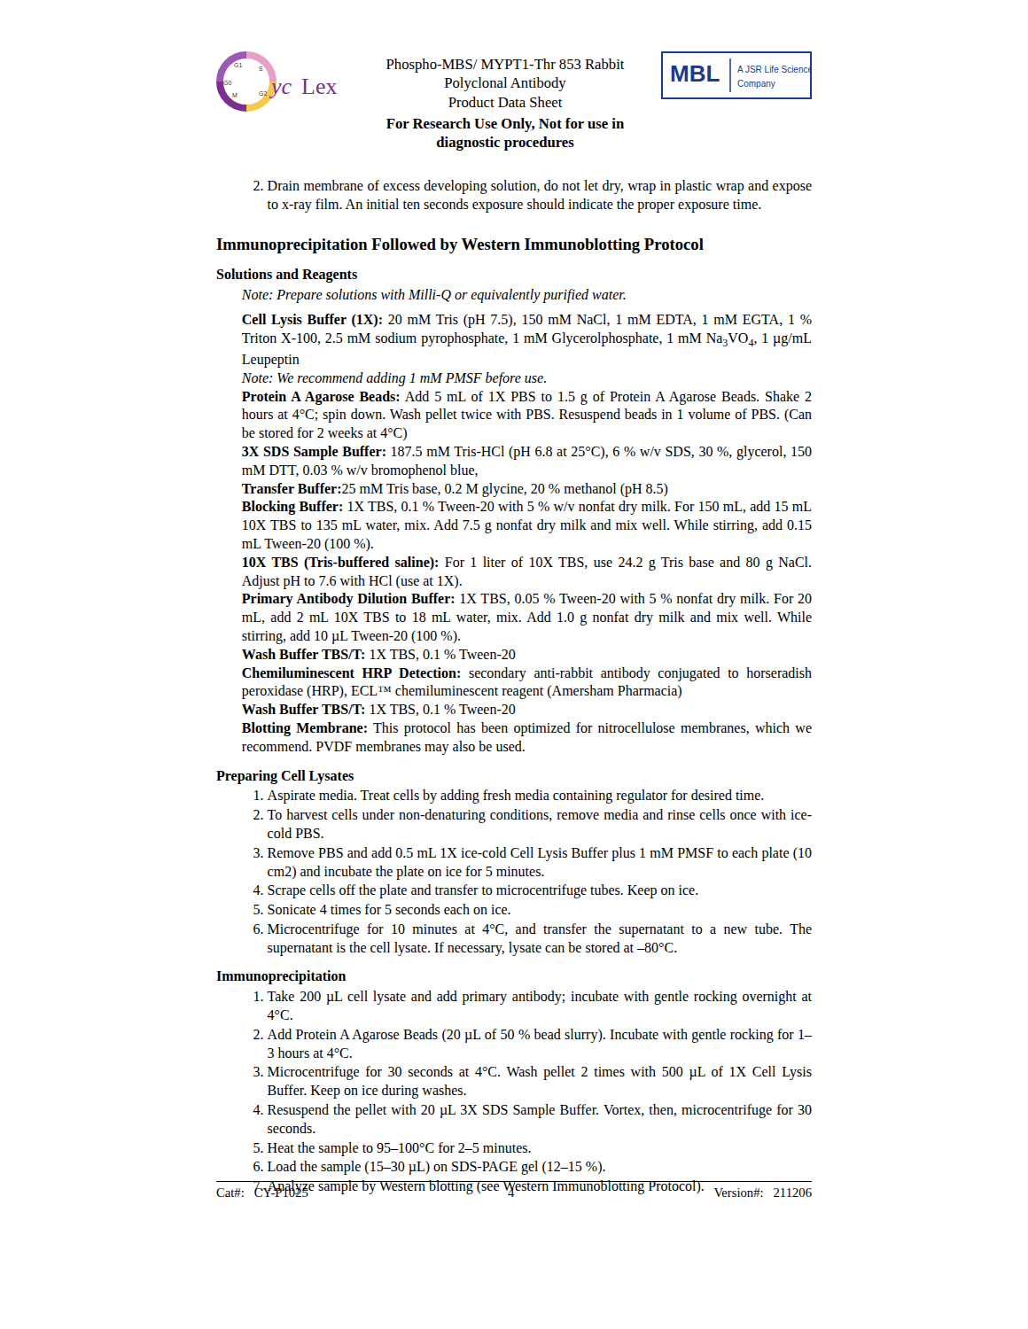G1 S G2 M G0 yc Lex
Phospho-MBS/ MYPT1-Thr 853 Rabbit Polyclonal Antibody
Product Data Sheet
For Research Use Only, Not for use in diagnostic procedures
MBL A JSR Life Sciences Company
Drain membrane of excess developing solution, do not let dry, wrap in plastic wrap and expose to x-ray film. An initial ten seconds exposure should indicate the proper exposure time.
Immunoprecipitation Followed by Western Immunoblotting Protocol
Solutions and Reagents
Note: Prepare solutions with Milli-Q or equivalently purified water.
Cell Lysis Buffer (1X): 20 mM Tris (pH 7.5), 150 mM NaCl, 1 mM EDTA, 1 mM EGTA, 1 % Triton X-100, 2.5 mM sodium pyrophosphate, 1 mM Glycerolphosphate, 1 mM Na3VO4, 1 µg/mL Leupeptin
Note: We recommend adding 1 mM PMSF before use.
Protein A Agarose Beads: Add 5 mL of 1X PBS to 1.5 g of Protein A Agarose Beads. Shake 2 hours at 4°C; spin down. Wash pellet twice with PBS. Resuspend beads in 1 volume of PBS. (Can be stored for 2 weeks at 4°C)
3X SDS Sample Buffer: 187.5 mM Tris-HCl (pH 6.8 at 25°C), 6 % w/v SDS, 30 %, glycerol, 150 mM DTT, 0.03 % w/v bromophenol blue,
Transfer Buffer: 25 mM Tris base, 0.2 M glycine, 20 % methanol (pH 8.5)
Blocking Buffer: 1X TBS, 0.1 % Tween-20 with 5 % w/v nonfat dry milk. For 150 mL, add 15 mL 10X TBS to 135 mL water, mix. Add 7.5 g nonfat dry milk and mix well. While stirring, add 0.15 mL Tween-20 (100 %).
10X TBS (Tris-buffered saline): For 1 liter of 10X TBS, use 24.2 g Tris base and 80 g NaCl. Adjust pH to 7.6 with HCl (use at 1X).
Primary Antibody Dilution Buffer: 1X TBS, 0.05 % Tween-20 with 5 % nonfat dry milk. For 20 mL, add 2 mL 10X TBS to 18 mL water, mix. Add 1.0 g nonfat dry milk and mix well. While stirring, add 10 µL Tween-20 (100 %).
Wash Buffer TBS/T: 1X TBS, 0.1 % Tween-20
Chemiluminescent HRP Detection: secondary anti-rabbit antibody conjugated to horseradish peroxidase (HRP), ECL™ chemiluminescent reagent (Amersham Pharmacia)
Wash Buffer TBS/T: 1X TBS, 0.1 % Tween-20
Blotting Membrane: This protocol has been optimized for nitrocellulose membranes, which we recommend. PVDF membranes may also be used.
Preparing Cell Lysates
Aspirate media. Treat cells by adding fresh media containing regulator for desired time.
To harvest cells under non-denaturing conditions, remove media and rinse cells once with ice-cold PBS.
Remove PBS and add 0.5 mL 1X ice-cold Cell Lysis Buffer plus 1 mM PMSF to each plate (10 cm2) and incubate the plate on ice for 5 minutes.
Scrape cells off the plate and transfer to microcentrifuge tubes. Keep on ice.
Sonicate 4 times for 5 seconds each on ice.
Microcentrifuge for 10 minutes at 4°C, and transfer the supernatant to a new tube. The supernatant is the cell lysate. If necessary, lysate can be stored at –80°C.
Immunoprecipitation
Take 200 µL cell lysate and add primary antibody; incubate with gentle rocking overnight at 4°C.
Add Protein A Agarose Beads (20 µL of 50 % bead slurry). Incubate with gentle rocking for 1–3 hours at 4°C.
Microcentrifuge for 30 seconds at 4°C. Wash pellet 2 times with 500 µL of 1X Cell Lysis Buffer. Keep on ice during washes.
Resuspend the pellet with 20 µL 3X SDS Sample Buffer. Vortex, then, microcentrifuge for 30 seconds.
Heat the sample to 95–100°C for 2–5 minutes.
Load the sample (15–30 µL) on SDS-PAGE gel (12–15 %).
Analyze sample by Western blotting (see Western Immunoblotting Protocol).
Cat#: CY-P1025
4
Version#: 211206